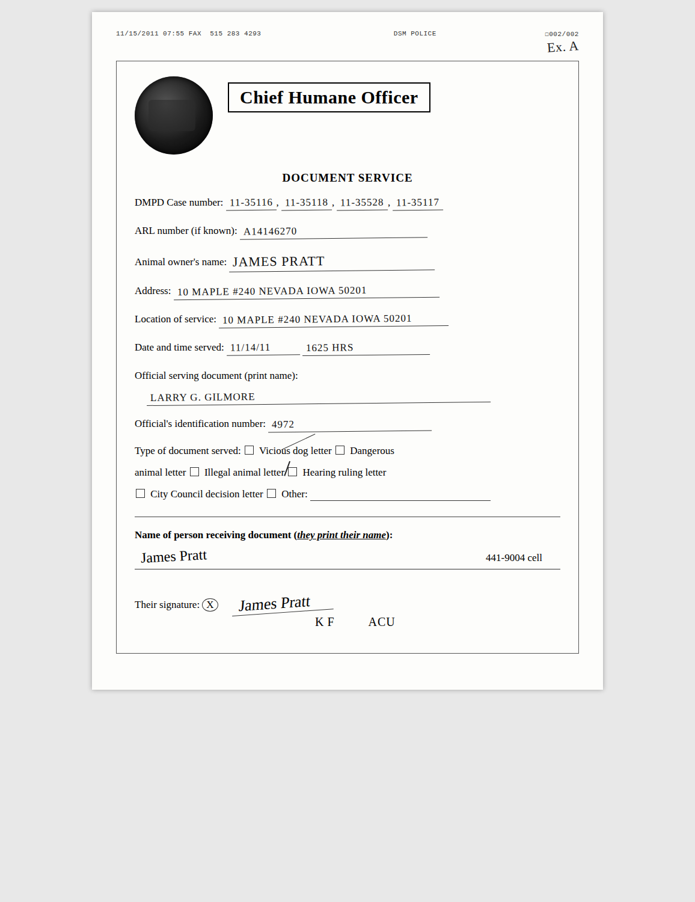11/15/2011 07:55 FAX 515 283 4293
DSM POLICE
☐002/002
Ex. A
Chief Humane Officer
DOCUMENT SERVICE
DMPD Case number: 11‑35116, 11‑35118, 11‑35528, 11‑35117
ARL number (if known): A14146270
Animal owner's name: JAMES PRATT
Address: 10 MAPLE #240 NEVADA IOWA 50201
Location of service: 10 MAPLE #240 NEVADA IOWA 50201
Date and time served: 11/14/11 1625 HRS
Official serving document (print name):
LARRY G. GILMORE
Official's identification number: 4972
Type of document served: Vicious dog letter Dangerous
animal letter Illegal animal letter Hearing ruling letter
City Council decision letter Other:
Name of person receiving document (they print their name):
James Pratt
441-9004 cell
Their signature: X James Pratt
KF ACU